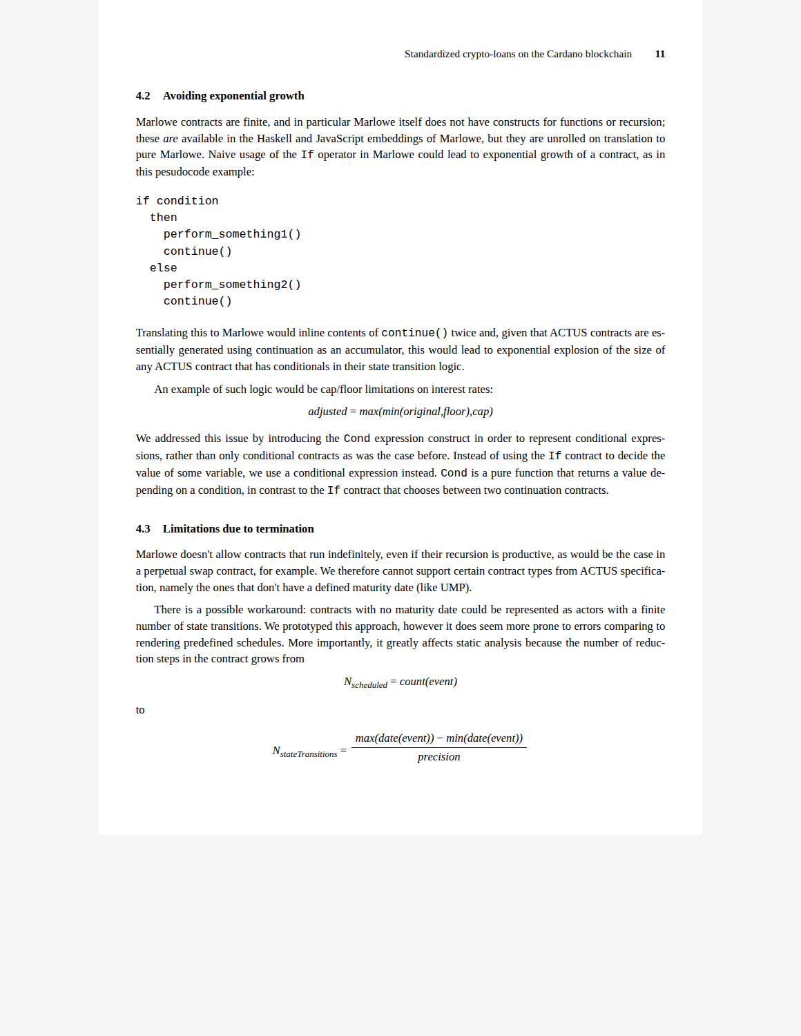Standardized crypto-loans on the Cardano blockchain 11
4.2 Avoiding exponential growth
Marlowe contracts are finite, and in particular Marlowe itself does not have constructs for functions or recursion; these are available in the Haskell and JavaScript embeddings of Marlowe, but they are unrolled on translation to pure Marlowe. Naive usage of the If operator in Marlowe could lead to exponential growth of a contract, as in this pesudocode example:
if condition
  then
    perform_something1()
    continue()
  else
    perform_something2()
    continue()
Translating this to Marlowe would inline contents of continue() twice and, given that ACTUS contracts are essentially generated using continuation as an accumulator, this would lead to exponential explosion of the size of any ACTUS contract that has conditionals in their state transition logic.
An example of such logic would be cap/floor limitations on interest rates:
adjusted = max(min(original,floor),cap)
We addressed this issue by introducing the Cond expression construct in order to represent conditional expressions, rather than only conditional contracts as was the case before. Instead of using the If contract to decide the value of some variable, we use a conditional expression instead. Cond is a pure function that returns a value depending on a condition, in contrast to the If contract that chooses between two continuation contracts.
4.3 Limitations due to termination
Marlowe doesn't allow contracts that run indefinitely, even if their recursion is productive, as would be the case in a perpetual swap contract, for example. We therefore cannot support certain contract types from ACTUS specification, namely the ones that don't have a defined maturity date (like UMP).
There is a possible workaround: contracts with no maturity date could be represented as actors with a finite number of state transitions. We prototyped this approach, however it does seem more prone to errors comparing to rendering predefined schedules. More importantly, it greatly affects static analysis because the number of reduction steps in the contract grows from
Nscheduled = count(event)
to
NstateTransitions = max(date(event)) − min(date(event)) precision